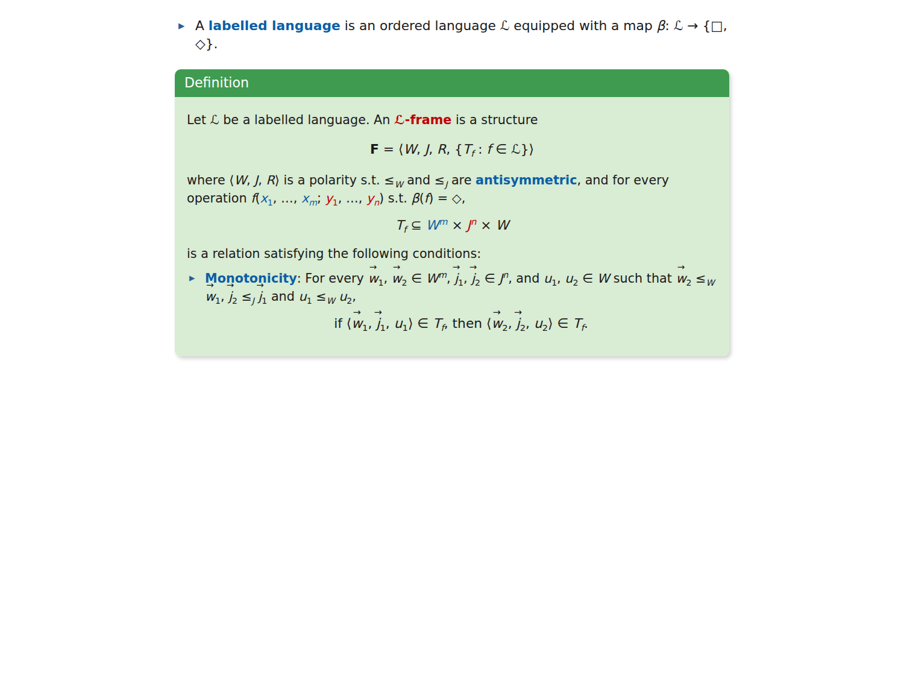A labelled language is an ordered language ℒ equipped with a map β: ℒ → {□, ◇}.
Definition
Let ℒ be a labelled language. An ℒ-frame is a structure
F = ⟨W, J, R, {Tf : f ∈ ℒ}⟩
where ⟨W, J, R⟩ is a polarity s.t. ≤W and ≤J are antisymmetric, and for every operation f(x1, …, xm; y1, …, yn) s.t. β(f) = ◇,
Tf ⊆ Wm × Jn × W
is a relation satisfying the following conditions:
Monotonicity: For every w1, w2 ∈ Wm, j1, j2 ∈ Jn, and u1, u2 ∈ W such that w2 ≤W w1, j2 ≤J j1 and u1 ≤W u2,
if ⟨w1, j1, u1⟩ ∈ Tf, then ⟨w2, j2, u2⟩ ∈ Tf.